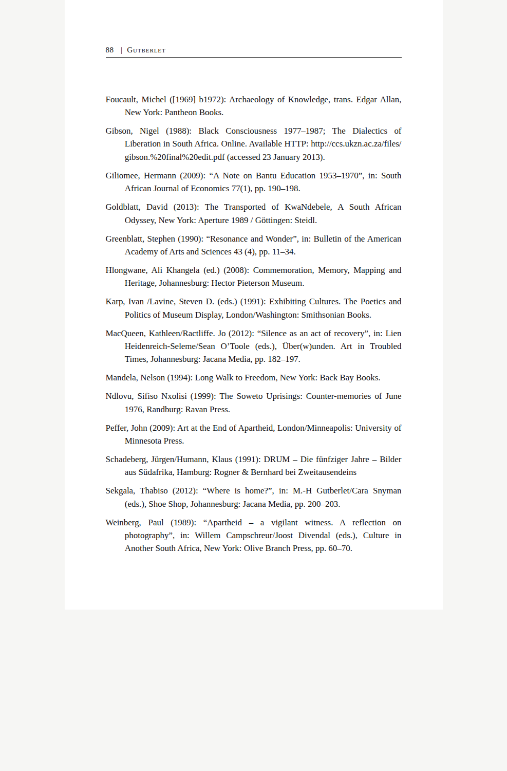88| Gutberlet
Foucault, Michel ([1969] b1972): Archaeology of Knowledge, trans. Edgar Allan, New York: Pantheon Books.
Gibson, Nigel (1988): Black Consciousness 1977–1987; The Dialectics of Liberation in South Africa. Online. Available HTTP: http://ccs.ukzn.ac.za/files/gibson.%20final%20edit.pdf (accessed 23 January 2013).
Giliomee, Hermann (2009): “A Note on Bantu Education 1953–1970”, in: South African Journal of Economics 77(1), pp. 190–198.
Goldblatt, David (2013): The Transported of KwaNdebele, A South African Odyssey, New York: Aperture 1989 / Göttingen: Steidl.
Greenblatt, Stephen (1990): “Resonance and Wonder”, in: Bulletin of the American Academy of Arts and Sciences 43 (4), pp. 11–34.
Hlongwane, Ali Khangela (ed.) (2008): Commemoration, Memory, Mapping and Heritage, Johannesburg: Hector Pieterson Museum.
Karp, Ivan /Lavine, Steven D. (eds.) (1991): Exhibiting Cultures. The Poetics and Politics of Museum Display, London/Washington: Smithsonian Books.
MacQueen, Kathleen/Ractliffe. Jo (2012): “Silence as an act of recovery”, in: Lien Heidenreich-Seleme/Sean O’Toole (eds.), Über(w)unden. Art in Troubled Times, Johannesburg: Jacana Media, pp. 182–197.
Mandela, Nelson (1994): Long Walk to Freedom, New York: Back Bay Books.
Ndlovu, Sifiso Nxolisi (1999): The Soweto Uprisings: Counter-memories of June 1976, Randburg: Ravan Press.
Peffer, John (2009): Art at the End of Apartheid, London/Minneapolis: University of Minnesota Press.
Schadeberg, Jürgen/Humann, Klaus (1991): DRUM – Die fünfziger Jahre – Bilder aus Südafrika, Hamburg: Rogner & Bernhard bei Zweitausendeins
Sekgala, Thabiso (2012): “Where is home?”, in: M.-H Gutberlet/Cara Snyman (eds.), Shoe Shop, Johannesburg: Jacana Media, pp. 200–203.
Weinberg, Paul (1989): “Apartheid – a vigilant witness. A reflection on photography”, in: Willem Campschreur/Joost Divendal (eds.), Culture in Another South Africa, New York: Olive Branch Press, pp. 60–70.